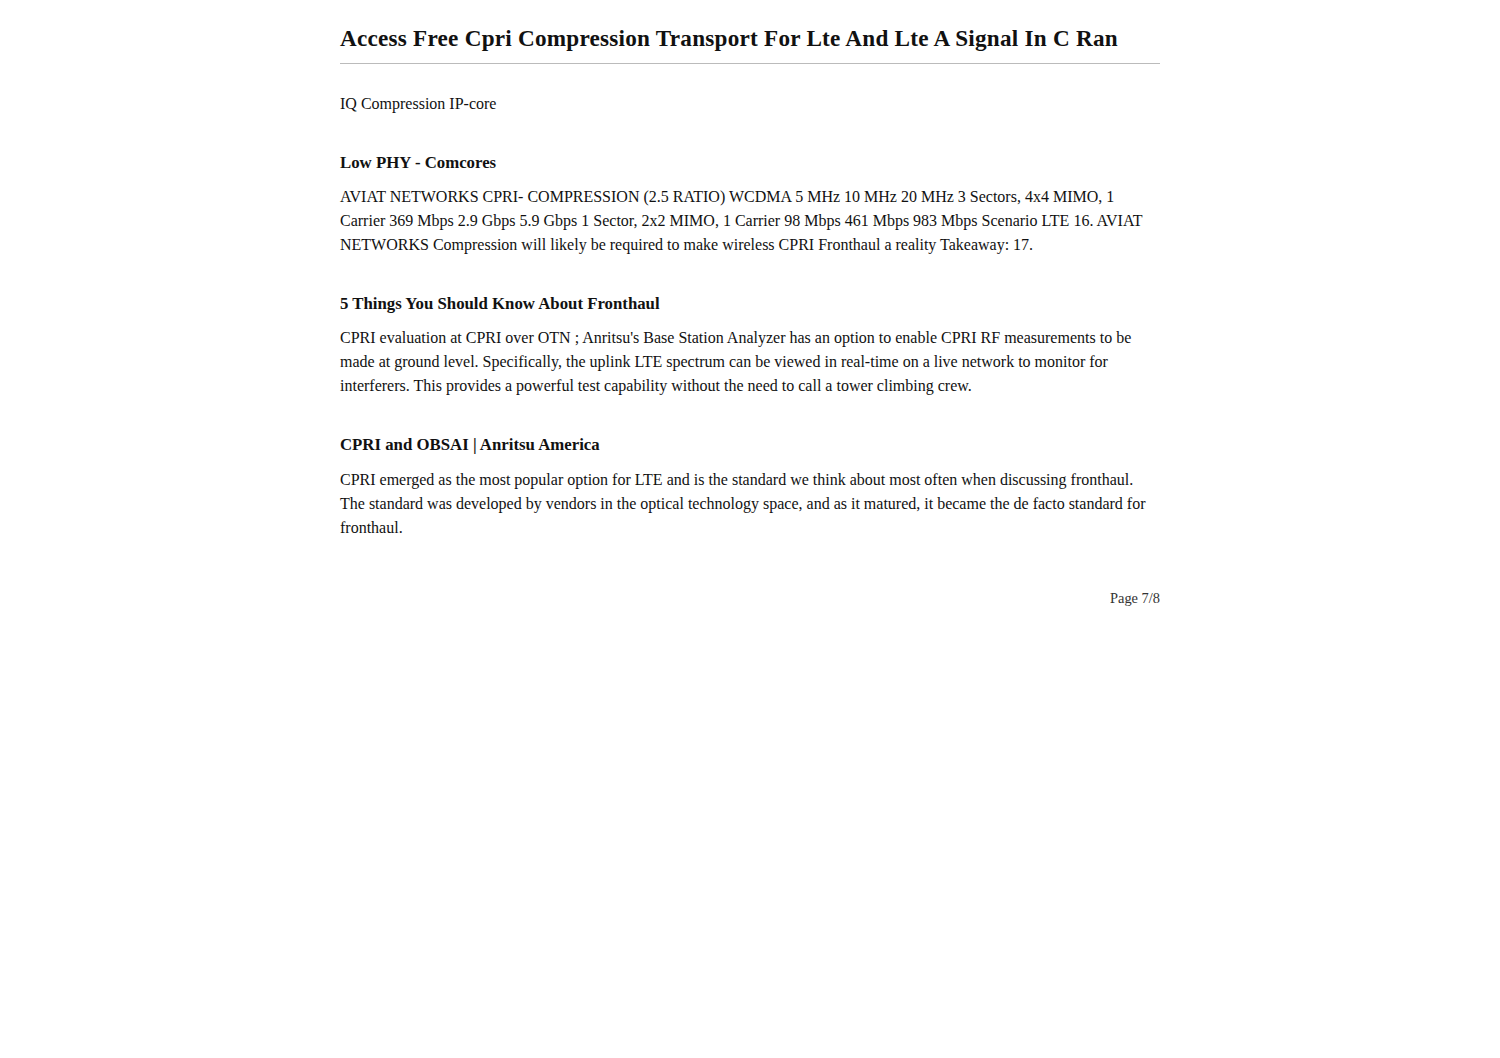Access Free Cpri Compression Transport For Lte And Lte A Signal In C Ran
IQ Compression IP-core
Low PHY - Comcores
AVIAT NETWORKS CPRI- COMPRESSION (2.5 RATIO) WCDMA 5 MHz 10 MHz 20 MHz 3 Sectors, 4x4 MIMO, 1 Carrier 369 Mbps 2.9 Gbps 5.9 Gbps 1 Sector, 2x2 MIMO, 1 Carrier 98 Mbps 461 Mbps 983 Mbps Scenario LTE 16. AVIAT NETWORKS Compression will likely be required to make wireless CPRI Fronthaul a reality Takeaway: 17.
5 Things You Should Know About Fronthaul
CPRI evaluation at CPRI over OTN ; Anritsu's Base Station Analyzer has an option to enable CPRI RF measurements to be made at ground level. Specifically, the uplink LTE spectrum can be viewed in real-time on a live network to monitor for interferers. This provides a powerful test capability without the need to call a tower climbing crew.
CPRI and OBSAI | Anritsu America
CPRI emerged as the most popular option for LTE and is the standard we think about most often when discussing fronthaul. The standard was developed by vendors in the optical technology space, and as it matured, it became the de facto standard for fronthaul.
Page 7/8